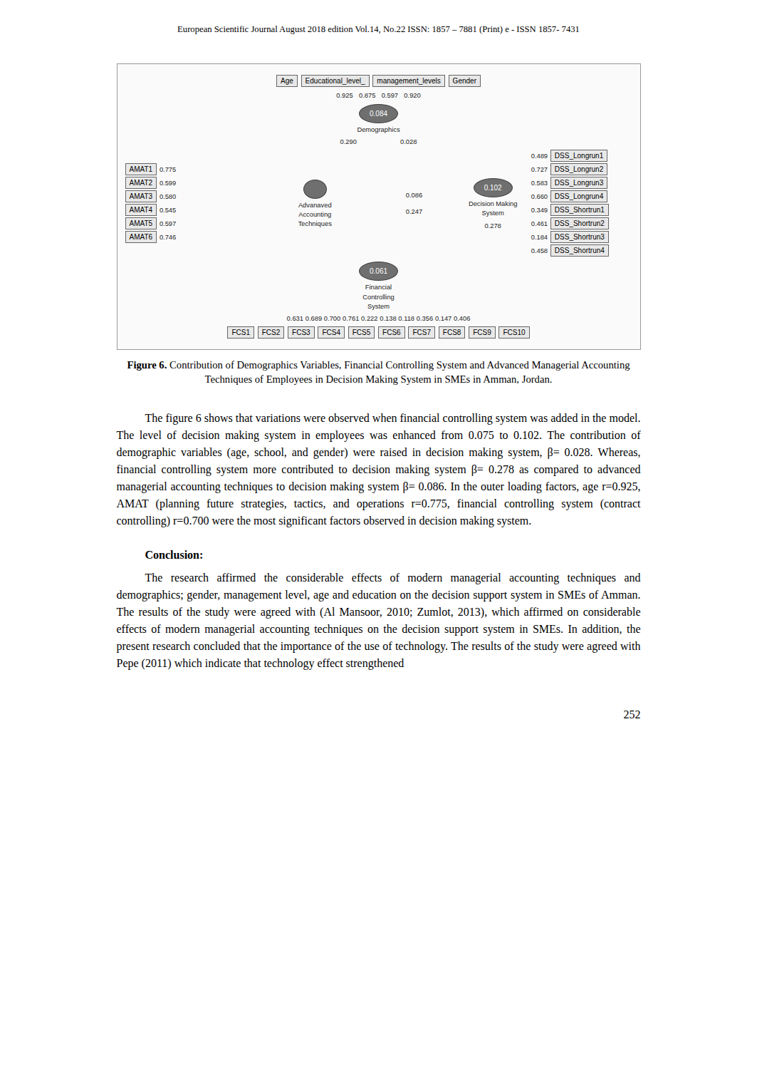European Scientific Journal August 2018 edition Vol.14, No.22 ISSN: 1857 – 7881 (Print) e - ISSN 1857- 7431
Age Educational_level_ management_levels Gender
0.925 0.875 0.597 0.920
0.084
Demographics
0.290 0.028
AMAT1 0.775
AMAT2 0.599
AMAT3 0.580
AMAT4 0.545
AMAT5 0.597
AMAT6 0.746
Advanaved
Accounting
Techniques
0.086
0.247
0.102
Decision Making
System
0.278
0.489 DSS_Longrun1
0.727 DSS_Longrun2
0.583 DSS_Longrun3
0.660 DSS_Longrun4
0.349 DSS_Shortrun1
0.461 DSS_Shortrun2
0.184 DSS_Shortrun3
0.458 DSS_Shortrun4
0.061
Financial
Controlling
System
0.631 0.689 0.700 0.761 0.222 0.138 0.118 0.356 0.147 0.406
FCS1 FCS2 FCS3 FCS4 FCS5 FCS6 FCS7 FCS8 FCS9 FCS10
Figure 6. Contribution of Demographics Variables, Financial Controlling System and Advanced Managerial Accounting Techniques of Employees in Decision Making System in SMEs in Amman, Jordan.
The figure 6 shows that variations were observed when financial controlling system was added in the model. The level of decision making system in employees was enhanced from 0.075 to 0.102. The contribution of demographic variables (age, school, and gender) were raised in decision making system, β= 0.028. Whereas, financial controlling system more contributed to decision making system β= 0.278 as compared to advanced managerial accounting techniques to decision making system β= 0.086. In the outer loading factors, age r=0.925, AMAT (planning future strategies, tactics, and operations r=0.775, financial controlling system (contract controlling) r=0.700 were the most significant factors observed in decision making system.
Conclusion:
The research affirmed the considerable effects of modern managerial accounting techniques and demographics; gender, management level, age and education on the decision support system in SMEs of Amman. The results of the study were agreed with (Al Mansoor, 2010; Zumlot, 2013), which affirmed on considerable effects of modern managerial accounting techniques on the decision support system in SMEs. In addition, the present research concluded that the importance of the use of technology. The results of the study were agreed with Pepe (2011) which indicate that technology effect strengthened
252